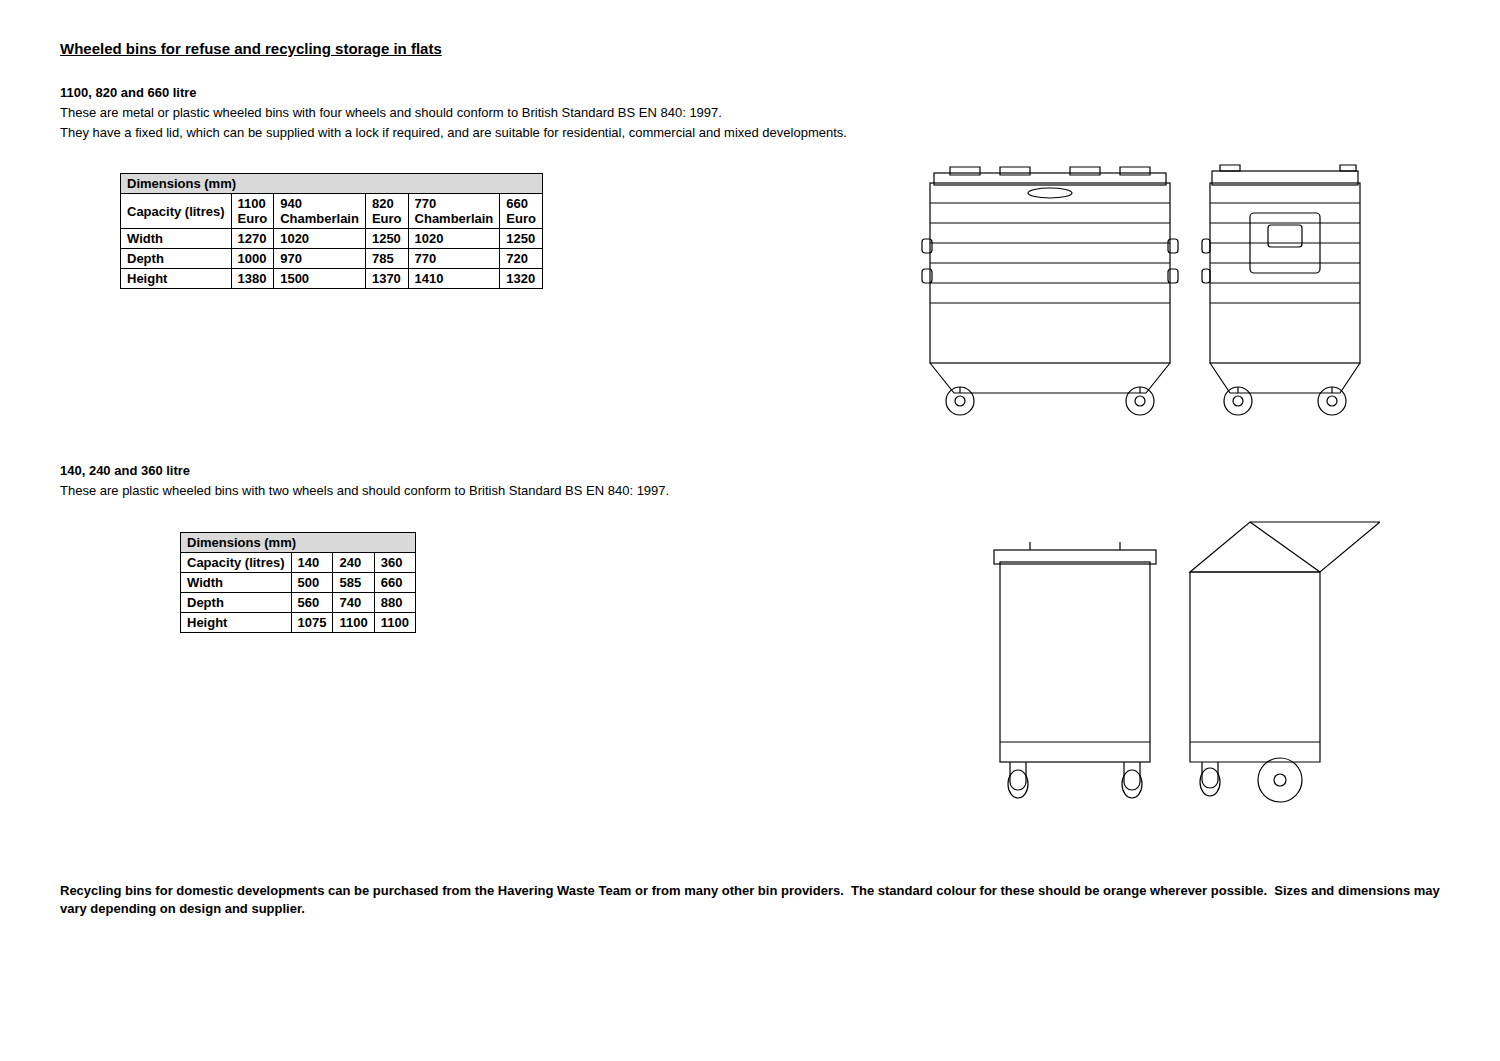Wheeled bins for refuse and recycling storage in flats
1100, 820 and 660 litre
These are metal or plastic wheeled bins with four wheels and should conform to British Standard BS EN 840: 1997.
They have a fixed lid, which can be supplied with a lock if required, and are suitable for residential, commercial and mixed developments.
Dimensions (mm)
| Capacity (litres) | 1100 Euro | 940 Chamberlain | 820 Euro | 770 Chamberlain | 660 Euro |
| Width | 1270 | 1020 | 1250 | 1020 | 1250 |
| Depth | 1000 | 970 | 785 | 770 | 720 |
| Height | 1380 | 1500 | 1370 | 1410 | 1320 |
140, 240 and 360 litre
These are plastic wheeled bins with two wheels and should conform to British Standard BS EN 840: 1997.
Dimensions (mm)
| Capacity (litres) | 140 | 240 | 360 |
| Width | 500 | 585 | 660 |
| Depth | 560 | 740 | 880 |
| Height | 1075 | 1100 | 1100 |
Recycling bins for domestic developments can be purchased from the Havering Waste Team or from many other bin providers. The standard colour for these should be orange wherever possible. Sizes and dimensions may vary depending on design and supplier.